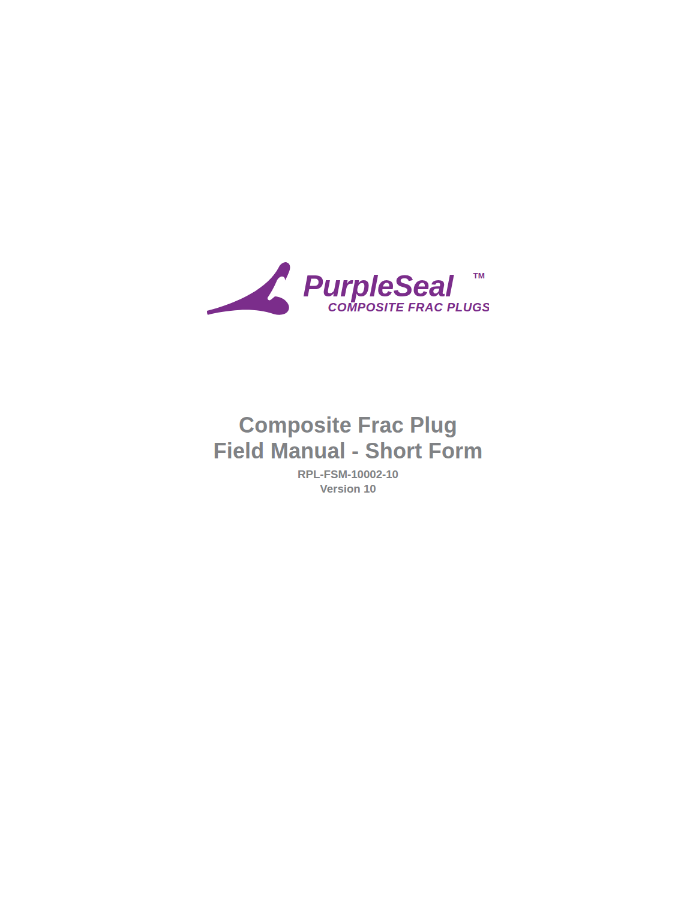PurpleSeal TM COMPOSITE FRAC PLUGS
Composite Frac Plug
Field Manual - Short Form
RPL-FSM-10002-10
Version 10